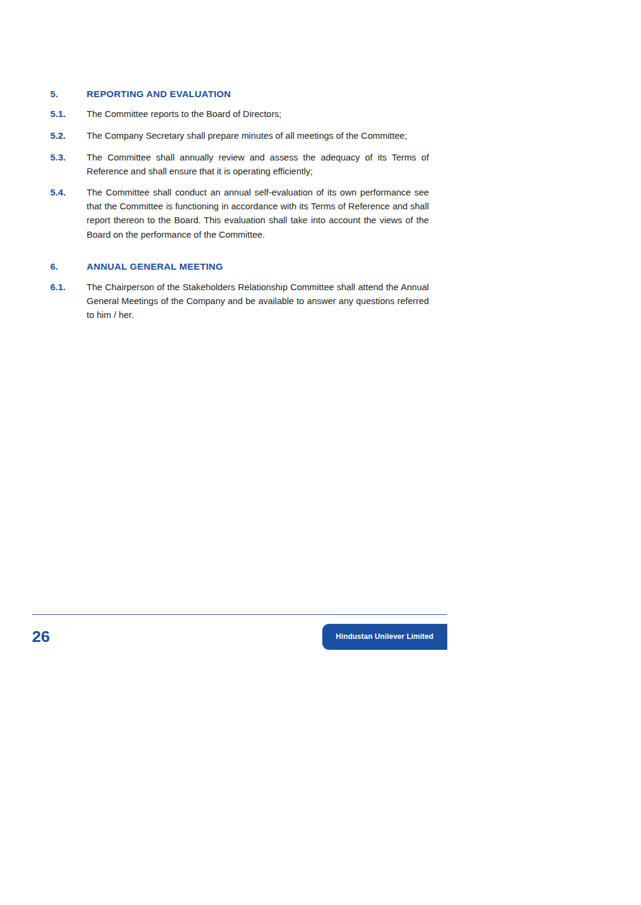5.
Reporting and Evaluation
5.1.
The Committee reports to the Board of Directors;
5.2.
The Company Secretary shall prepare minutes of all meetings of the Committee;
5.3.
The Committee shall annually review and assess the adequacy of its Terms of Reference and shall ensure that it is operating efficiently;
5.4.
The Committee shall conduct an annual self-evaluation of its own performance see that the Committee is functioning in accordance with its Terms of Reference and shall report thereon to the Board. This evaluation shall take into account the views of the Board on the performance of the Committee.
6.
Annual General Meeting
6.1.
The Chairperson of the Stakeholders Relationship Committee shall attend the Annual General Meetings of the Company and be available to answer any questions referred to him / her.
26
Hindustan Unilever Limited